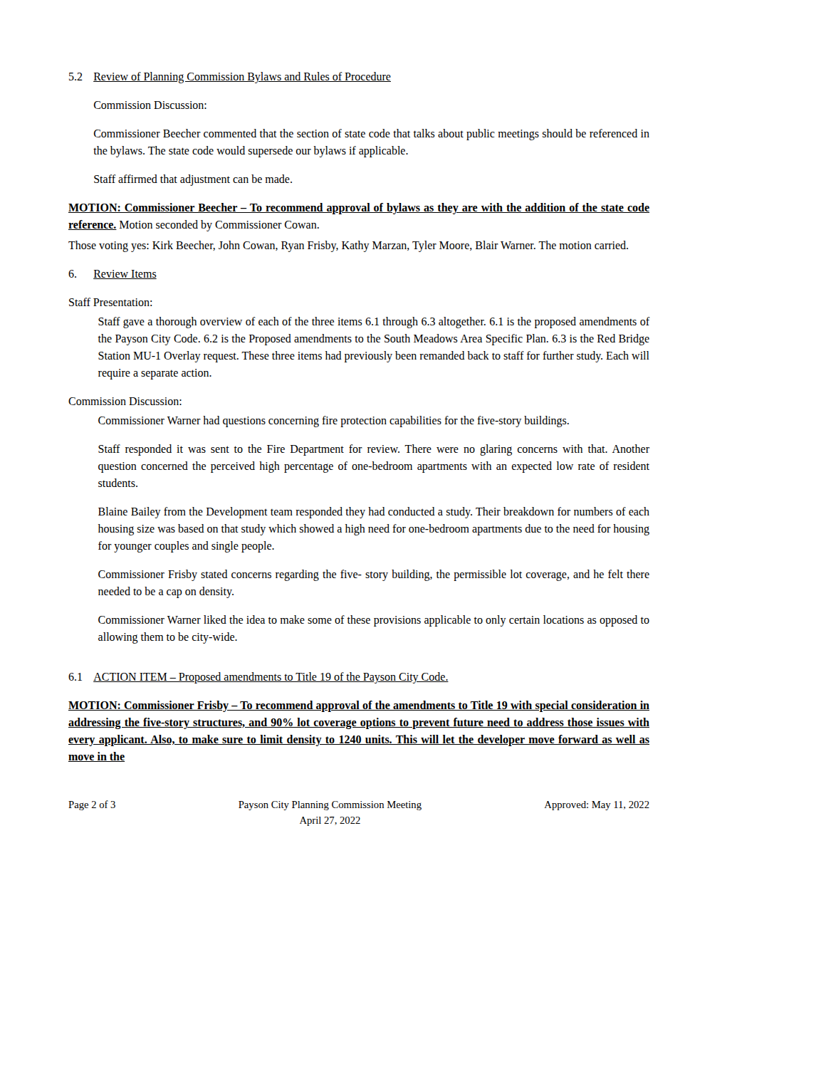5.2 Review of Planning Commission Bylaws and Rules of Procedure
Commission Discussion:
Commissioner Beecher commented that the section of state code that talks about public meetings should be referenced in the bylaws. The state code would supersede our bylaws if applicable.
Staff affirmed that adjustment can be made.
MOTION: Commissioner Beecher – To recommend approval of bylaws as they are with the addition of the state code reference. Motion seconded by Commissioner Cowan.
Those voting yes: Kirk Beecher, John Cowan, Ryan Frisby, Kathy Marzan, Tyler Moore, Blair Warner. The motion carried.
6. Review Items
Staff Presentation:
Staff gave a thorough overview of each of the three items 6.1 through 6.3 altogether. 6.1 is the proposed amendments of the Payson City Code. 6.2 is the Proposed amendments to the South Meadows Area Specific Plan. 6.3 is the Red Bridge Station MU-1 Overlay request. These three items had previously been remanded back to staff for further study. Each will require a separate action.
Commission Discussion:
Commissioner Warner had questions concerning fire protection capabilities for the five-story buildings.
Staff responded it was sent to the Fire Department for review. There were no glaring concerns with that. Another question concerned the perceived high percentage of one-bedroom apartments with an expected low rate of resident students.
Blaine Bailey from the Development team responded they had conducted a study. Their breakdown for numbers of each housing size was based on that study which showed a high need for one-bedroom apartments due to the need for housing for younger couples and single people.
Commissioner Frisby stated concerns regarding the five- story building, the permissible lot coverage, and he felt there needed to be a cap on density.
Commissioner Warner liked the idea to make some of these provisions applicable to only certain locations as opposed to allowing them to be city-wide.
6.1 ACTION ITEM – Proposed amendments to Title 19 of the Payson City Code.
MOTION: Commissioner Frisby – To recommend approval of the amendments to Title 19 with special consideration in addressing the five-story structures, and 90% lot coverage options to prevent future need to address those issues with every applicant. Also, to make sure to limit density to 1240 units. This will let the developer move forward as well as move in the
Page 2 of 3
Payson City Planning Commission Meeting
April 27, 2022
Approved: May 11, 2022